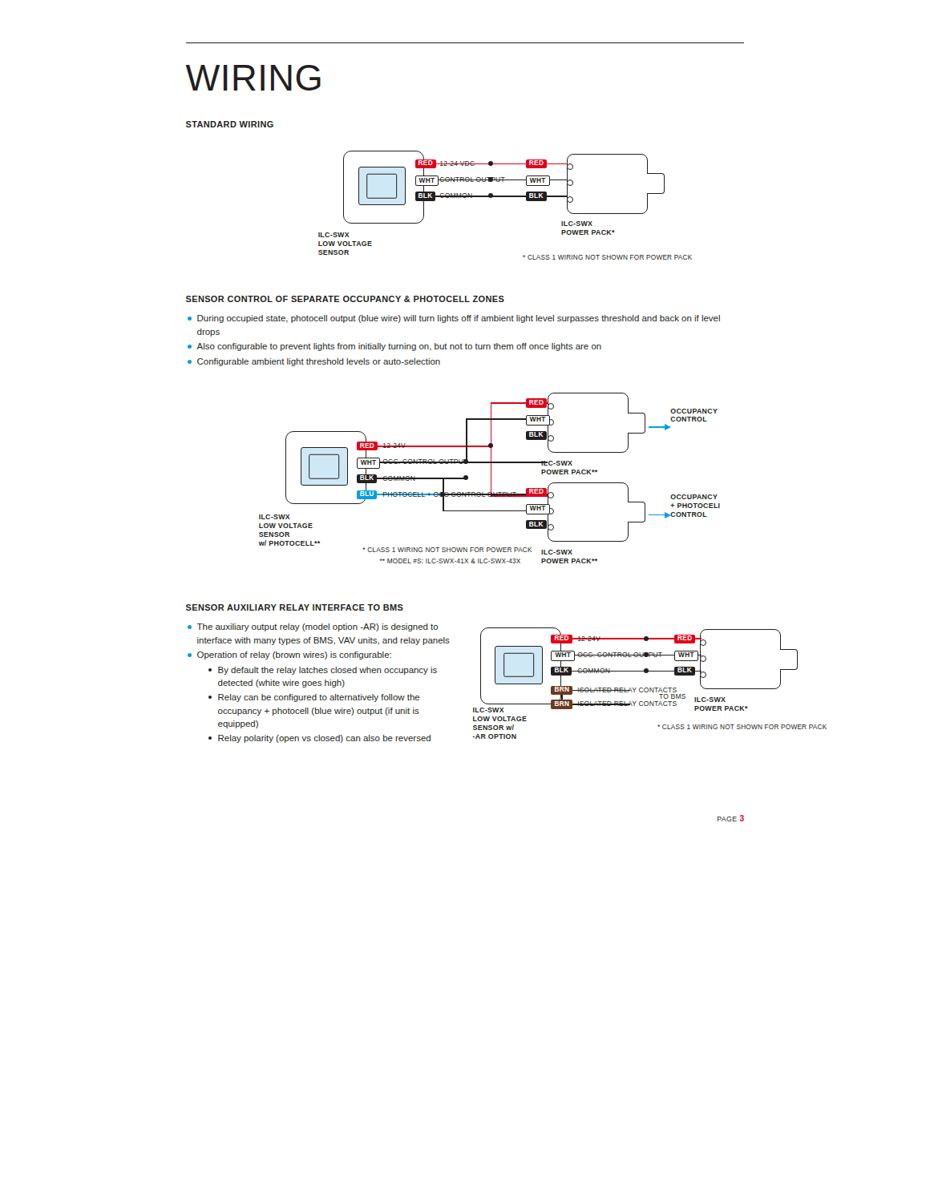WIRING
STANDARD WIRING
RED
WHT
BLK
12-24 VDC
CONTROL OUTPUT
COMMON
RED
WHT
BLK
ILC-SWX
LOW VOLTAGE
SENSOR
ILC-SWX
POWER PACK*
* CLASS 1 WIRING NOT SHOWN FOR POWER PACK
SENSOR CONTROL OF SEPARATE OCCUPANCY & PHOTOCELL ZONES
During occupied state, photocell output (blue wire) will turn lights off if ambient light level surpasses threshold and back on if level drops
Also configurable to prevent lights from initially turning on, but not to turn them off once lights are on
Configurable ambient light threshold levels or auto-selection
RED
WHT
BLK
BLU
12-24V
OCC. CONTROL OUTPUT
COMMON
PHOTOCELL + OCC CONTROL OUTPUT
RED
WHT
BLK
RED
WHT
BLK
OCCUPANCY
CONTROL
OCCUPANCY
+ PHOTOCELI
CONTROL
ILC-SWX
LOW VOLTAGE
SENSOR
w/ PHOTOCELL**
ILC-SWX
POWER PACK**
ILC-SWX
POWER PACK**
* CLASS 1 WIRING NOT SHOWN FOR POWER PACK
** MODEL #S: ILC-SWX-41X & ILC-SWX-43X
SENSOR AUXILIARY RELAY INTERFACE TO BMS
The auxiliary output relay (model option -AR) is designed to interface with many types of BMS, VAV units, and relay panels
Operation of relay (brown wires) is configurable:
By default the relay latches closed when occupancy is detected (white wire goes high)
Relay can be configured to alternatively follow the occupancy + photocell (blue wire) output (if unit is equipped)
Relay polarity (open vs closed) can also be reversed
RED
WHT
BLK
BRN
BRN
12-24V
OCC. CONTROL OUTPUT
COMMON
ISOLATED RELAY CONTACTS
ISOLATED RELAY CONTACTS
RED
WHT
BLK
TO BMS
ILC-SWX
LOW VOLTAGE
SENSOR w/
-AR OPTION
ILC-SWX
POWER PACK*
* CLASS 1 WIRING NOT SHOWN FOR POWER PACK
PAGE 3